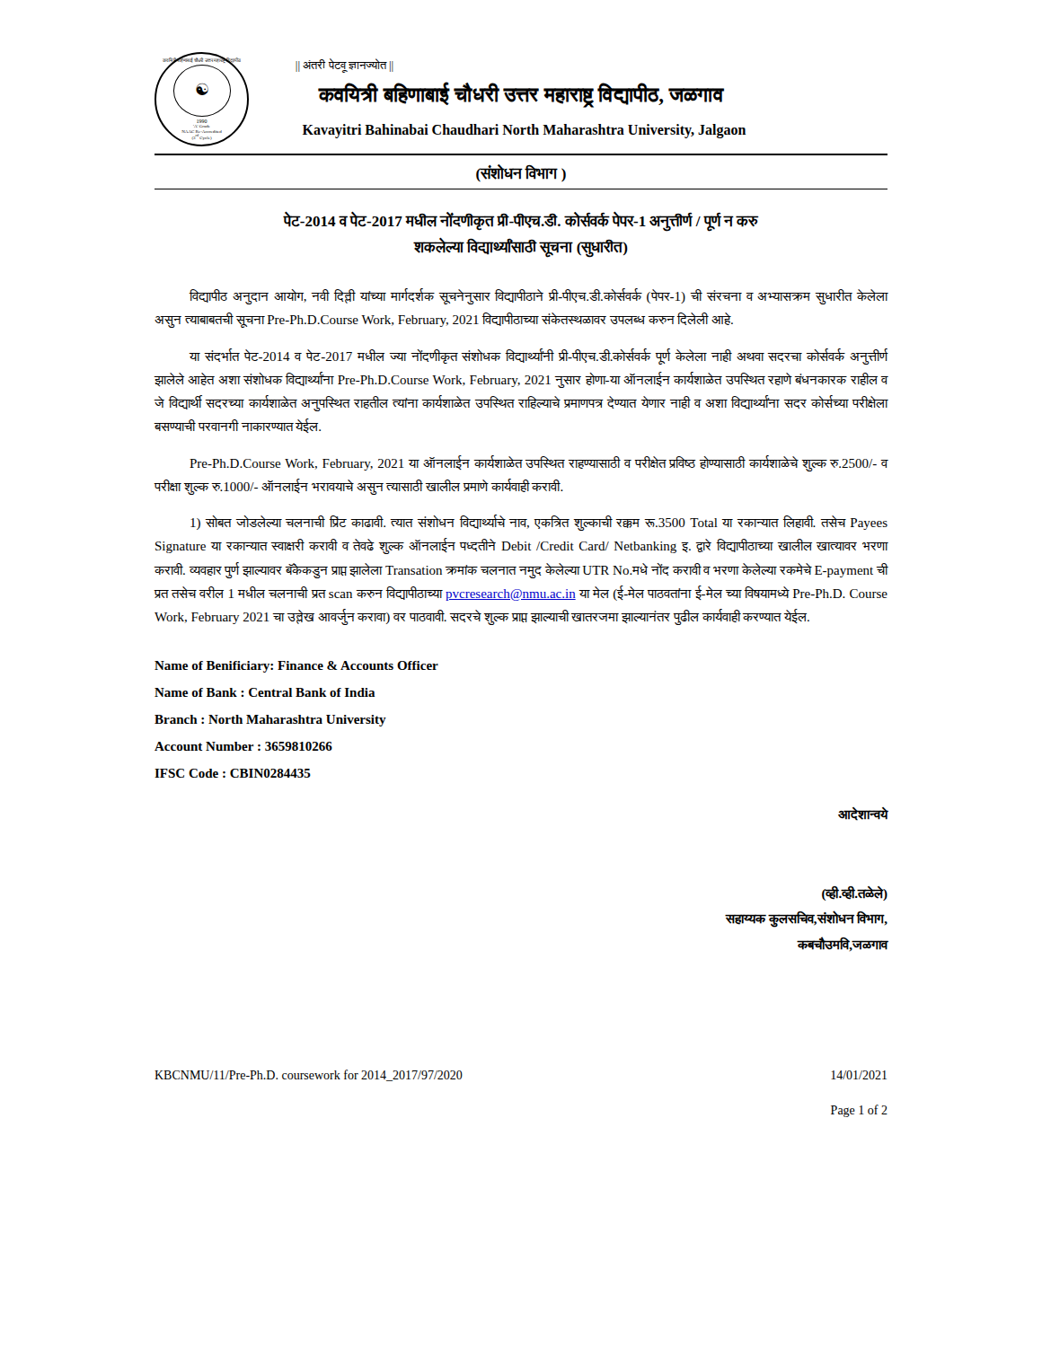कवयित्री बहिणाबाई चौधरी उत्तर महाराष्ट्र विद्यापीठ
☯
1990
'A' Grade
NAAC Re-Accredited
(3rd Cycle)
|| अंतरी पेटवू ज्ञानज्योत ||
कवयित्री बहिणाबाई चौधरी उत्तर महाराष्ट्र विद्यापीठ, जळगाव
Kavayitri Bahinabai Chaudhari North Maharashtra University, Jalgaon
(संशोधन विभाग )
पेट-2014 व पेट-2017 मधील नोंदणीकृत प्री-पीएच.डी. कोर्सवर्क पेपर-1 अनुत्तीर्ण / पूर्ण न करु
शकलेल्या विद्यार्थ्यांसाठी सूचना (सुधारीत)
विद्यापीठ अनुदान आयोग, नवी दिल्ली यांच्या मार्गदर्शक सूचनेनुसार विद्यापीठाने प्री-पीएच.डी.कोर्सवर्क (पेपर-1) ची संरचना व अभ्यासक्रम सुधारीत केलेला असुन त्याबाबतची सूचना Pre-Ph.D.Course Work, February, 2021 विद्यापीठाच्या संकेतस्थळावर उपलब्ध करुन दिलेली आहे.
या संदर्भात पेट-2014 व पेट-2017 मधील ज्या नोंदणीकृत संशोधक विद्यार्थ्यांनी प्री-पीएच.डी.कोर्सवर्क पूर्ण केलेला नाही अथवा सदरचा कोर्सवर्क अनुत्तीर्ण झालेले आहेत अशा संशोधक विद्यार्थ्यांना Pre-Ph.D.Course Work, February, 2021 नुसार होणा-या ऑनलाईन कार्यशाळेत उपस्थित रहाणे बंधनकारक राहील व जे विद्यार्थी सदरच्या कार्यशाळेत अनुपस्थित राहतील त्यांना कार्यशाळेत उपस्थित राहिल्याचे प्रमाणपत्र देण्यात येणार नाही व अशा विद्यार्थ्यांना सदर कोर्सच्या परीक्षेला बसण्याची परवानगी नाकारण्यात येईल.
Pre-Ph.D.Course Work, February, 2021 या ऑनलाईन कार्यशाळेत उपस्थित राहण्यासाठी व परीक्षेत प्रविष्ठ होण्यासाठी कार्यशाळेचे शुल्क रु.2500/- व परीक्षा शुल्क रु.1000/- ऑनलाईन भरावयाचे असुन त्यासाठी खालील प्रमाणे कार्यवाही करावी.
1) सोबत जोडलेल्या चलनाची प्रिंट काढावी. त्यात संशोधन विद्यार्थ्याचे नाव, एकत्रित शुल्काची रक्कम रू.3500 Total या रकान्यात लिहावी. तसेच Payees Signature या रकान्यात स्वाक्षरी करावी व तेवढे शुल्क ऑनलाईन पध्दतीने Debit /Credit Card/ Netbanking इ. द्वारे विद्यापीठाच्या खालील खात्यावर भरणा करावी. व्यवहार पुर्ण झाल्यावर बॅंकेकडुन प्राप्त झालेला Transation क्रमांक चलनात नमुद केलेल्या UTR No.मधे नोंद करावी व भरणा केलेल्या रकमेचे E-payment ची प्रत तसेच वरील 1 मधील चलनाची प्रत scan करुन विद्यापीठाच्या pvcresearch@nmu.ac.in या मेल (ई-मेल पाठवतांना ई-मेल च्या विषयामध्ये Pre-Ph.D. Course Work, February 2021 चा उल्लेख आवर्जुन करावा) वर पाठवावी. सदरचे शुल्क प्राप्त झाल्याची खातरजमा झाल्यानंतर पुढील कार्यवाही करण्यात येईल.
Name of Benificiary: Finance & Accounts Officer
Name of Bank : Central Bank of India
Branch : North Maharashtra University
Account Number : 3659810266
IFSC Code : CBIN0284435
आदेशान्वये
(व्ही.व्ही.तळेले)
सहाय्यक कुलसचिव,संशोधन विभाग,
कबचौउमवि,जळगाव
KBCNMU/11/Pre-Ph.D. coursework for 2014_2017/97/2020 14/01/2021
Page 1 of 2